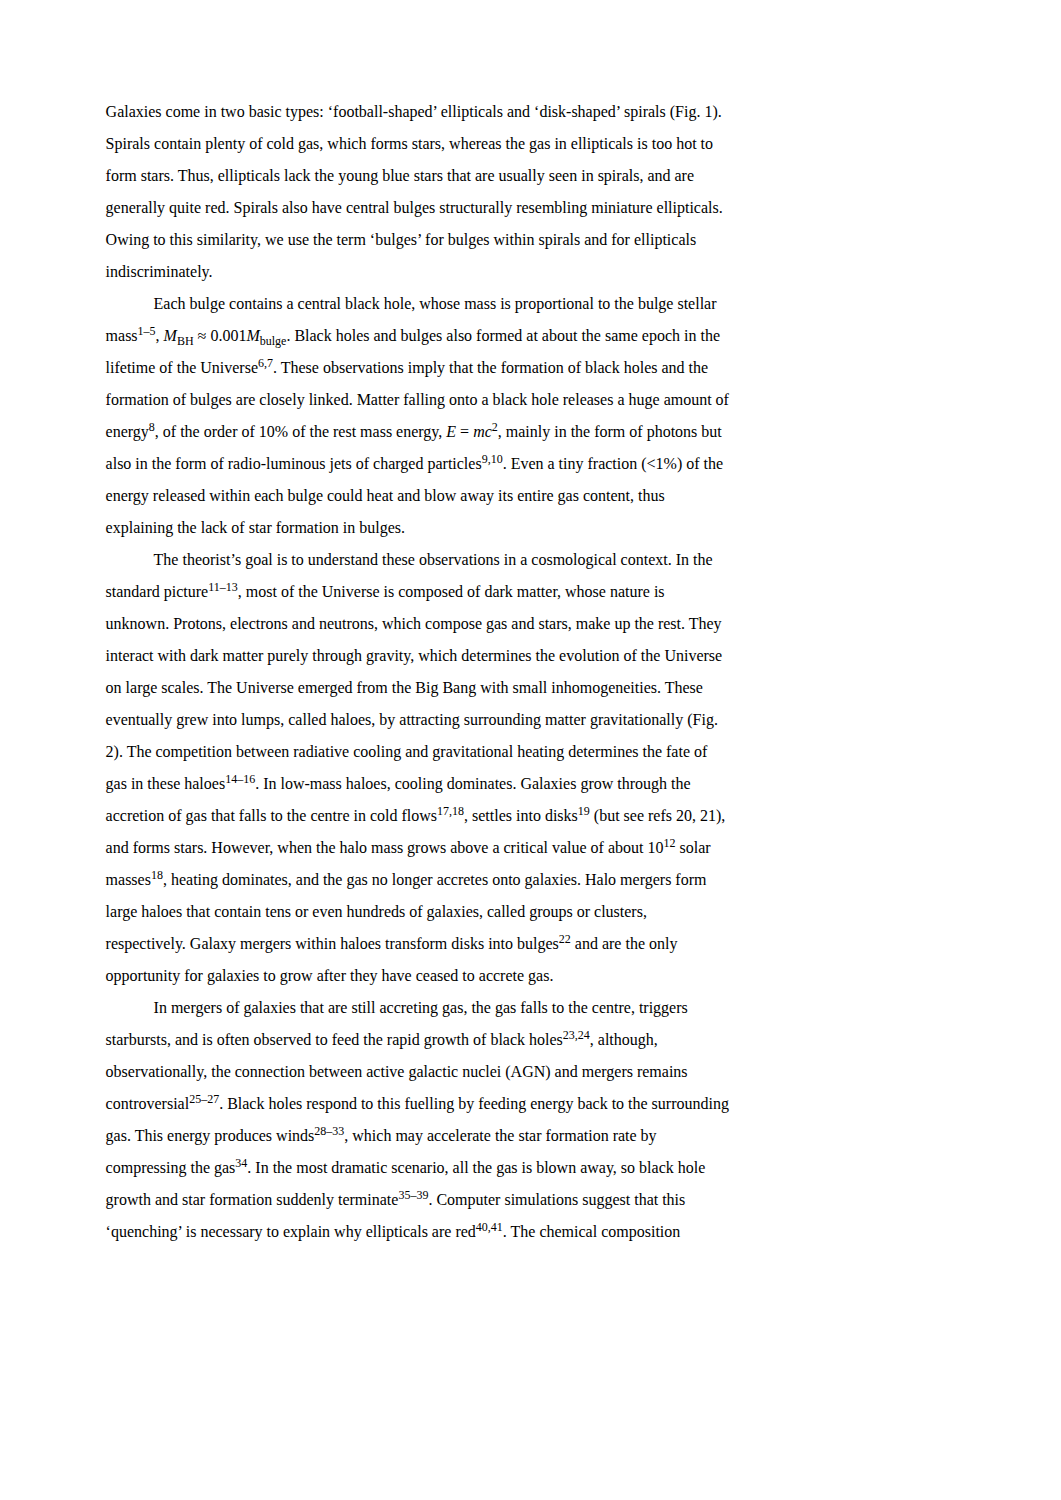Galaxies come in two basic types: ‘football-shaped’ ellipticals and ‘disk-shaped’ spirals (Fig. 1). Spirals contain plenty of cold gas, which forms stars, whereas the gas in ellipticals is too hot to form stars. Thus, ellipticals lack the young blue stars that are usually seen in spirals, and are generally quite red. Spirals also have central bulges structurally resembling miniature ellipticals. Owing to this similarity, we use the term ‘bulges’ for bulges within spirals and for ellipticals indiscriminately.
Each bulge contains a central black hole, whose mass is proportional to the bulge stellar mass1–5, MBH ≈ 0.001Mbulge. Black holes and bulges also formed at about the same epoch in the lifetime of the Universe6,7. These observations imply that the formation of black holes and the formation of bulges are closely linked. Matter falling onto a black hole releases a huge amount of energy8, of the order of 10% of the rest mass energy, E = mc2, mainly in the form of photons but also in the form of radio-luminous jets of charged particles9,10. Even a tiny fraction (<1%) of the energy released within each bulge could heat and blow away its entire gas content, thus explaining the lack of star formation in bulges.
The theorist’s goal is to understand these observations in a cosmological context. In the standard picture11–13, most of the Universe is composed of dark matter, whose nature is unknown. Protons, electrons and neutrons, which compose gas and stars, make up the rest. They interact with dark matter purely through gravity, which determines the evolution of the Universe on large scales. The Universe emerged from the Big Bang with small inhomogeneities. These eventually grew into lumps, called haloes, by attracting surrounding matter gravitationally (Fig. 2). The competition between radiative cooling and gravitational heating determines the fate of gas in these haloes14–16. In low-mass haloes, cooling dominates. Galaxies grow through the accretion of gas that falls to the centre in cold flows17,18, settles into disks19 (but see refs 20, 21), and forms stars. However, when the halo mass grows above a critical value of about 1012 solar masses18, heating dominates, and the gas no longer accretes onto galaxies. Halo mergers form large haloes that contain tens or even hundreds of galaxies, called groups or clusters, respectively. Galaxy mergers within haloes transform disks into bulges22 and are the only opportunity for galaxies to grow after they have ceased to accrete gas.
In mergers of galaxies that are still accreting gas, the gas falls to the centre, triggers starbursts, and is often observed to feed the rapid growth of black holes23,24, although, observationally, the connection between active galactic nuclei (AGN) and mergers remains controversial25–27. Black holes respond to this fuelling by feeding energy back to the surrounding gas. This energy produces winds28–33, which may accelerate the star formation rate by compressing the gas34. In the most dramatic scenario, all the gas is blown away, so black hole growth and star formation suddenly terminate35–39. Computer simulations suggest that this ‘quenching’ is necessary to explain why ellipticals are red40,41. The chemical composition